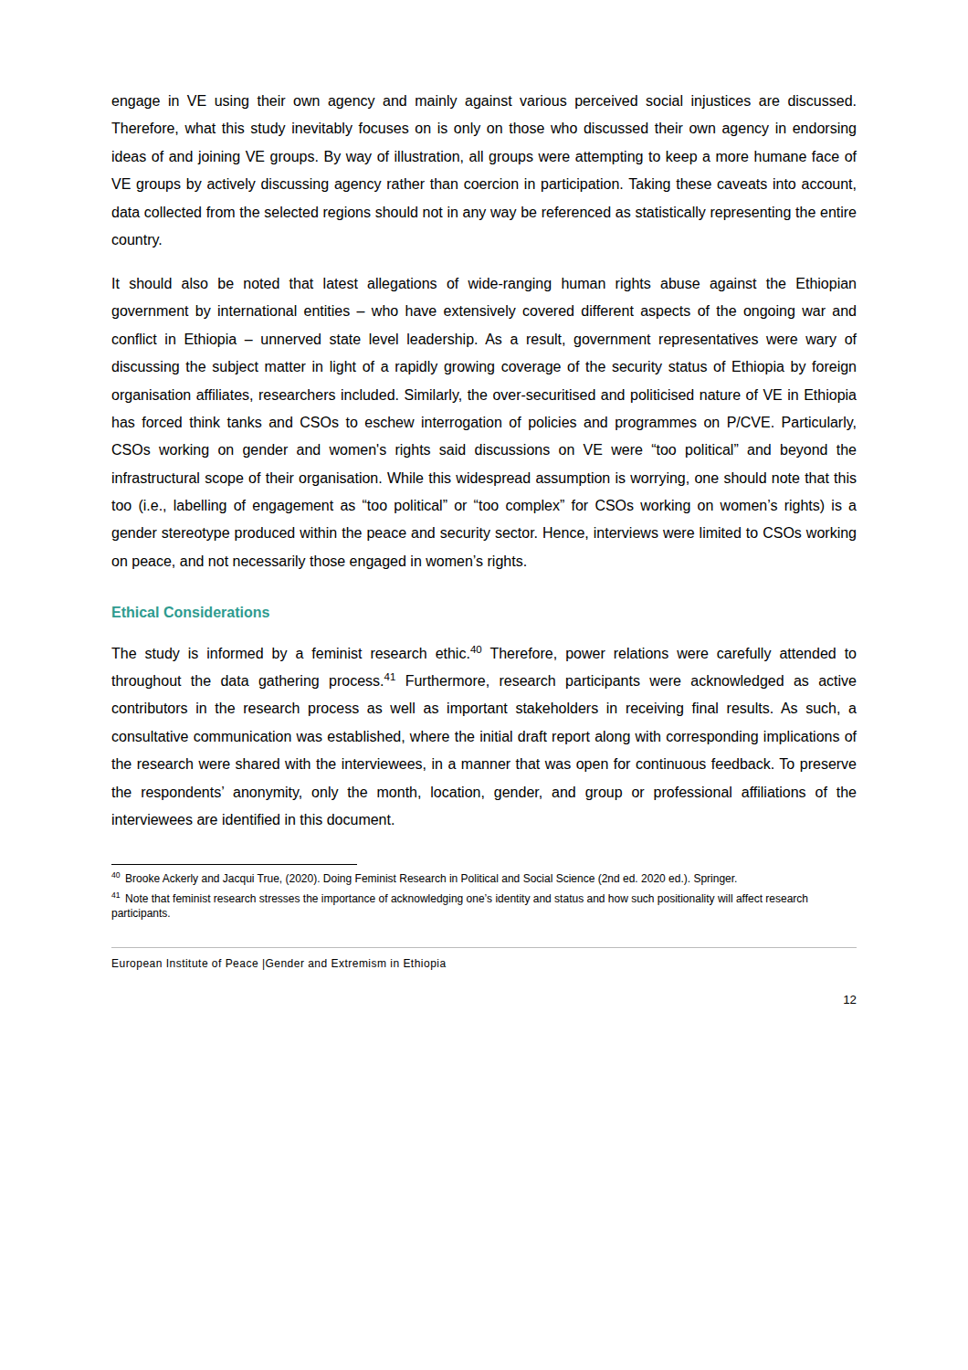engage in VE using their own agency and mainly against various perceived social injustices are discussed. Therefore, what this study inevitably focuses on is only on those who discussed their own agency in endorsing ideas of and joining VE groups. By way of illustration, all groups were attempting to keep a more humane face of VE groups by actively discussing agency rather than coercion in participation. Taking these caveats into account, data collected from the selected regions should not in any way be referenced as statistically representing the entire country.
It should also be noted that latest allegations of wide-ranging human rights abuse against the Ethiopian government by international entities – who have extensively covered different aspects of the ongoing war and conflict in Ethiopia – unnerved state level leadership. As a result, government representatives were wary of discussing the subject matter in light of a rapidly growing coverage of the security status of Ethiopia by foreign organisation affiliates, researchers included. Similarly, the over-securitised and politicised nature of VE in Ethiopia has forced think tanks and CSOs to eschew interrogation of policies and programmes on P/CVE. Particularly, CSOs working on gender and women's rights said discussions on VE were “too political” and beyond the infrastructural scope of their organisation. While this widespread assumption is worrying, one should note that this too (i.e., labelling of engagement as “too political” or “too complex” for CSOs working on women’s rights) is a gender stereotype produced within the peace and security sector. Hence, interviews were limited to CSOs working on peace, and not necessarily those engaged in women’s rights.
Ethical Considerations
The study is informed by a feminist research ethic.40 Therefore, power relations were carefully attended to throughout the data gathering process.41 Furthermore, research participants were acknowledged as active contributors in the research process as well as important stakeholders in receiving final results. As such, a consultative communication was established, where the initial draft report along with corresponding implications of the research were shared with the interviewees, in a manner that was open for continuous feedback. To preserve the respondents’ anonymity, only the month, location, gender, and group or professional affiliations of the interviewees are identified in this document.
40 Brooke Ackerly and Jacqui True, (2020). Doing Feminist Research in Political and Social Science (2nd ed. 2020 ed.). Springer.
41 Note that feminist research stresses the importance of acknowledging one’s identity and status and how such positionality will affect research participants.
European Institute of Peace |Gender and Extremism in Ethiopia
12